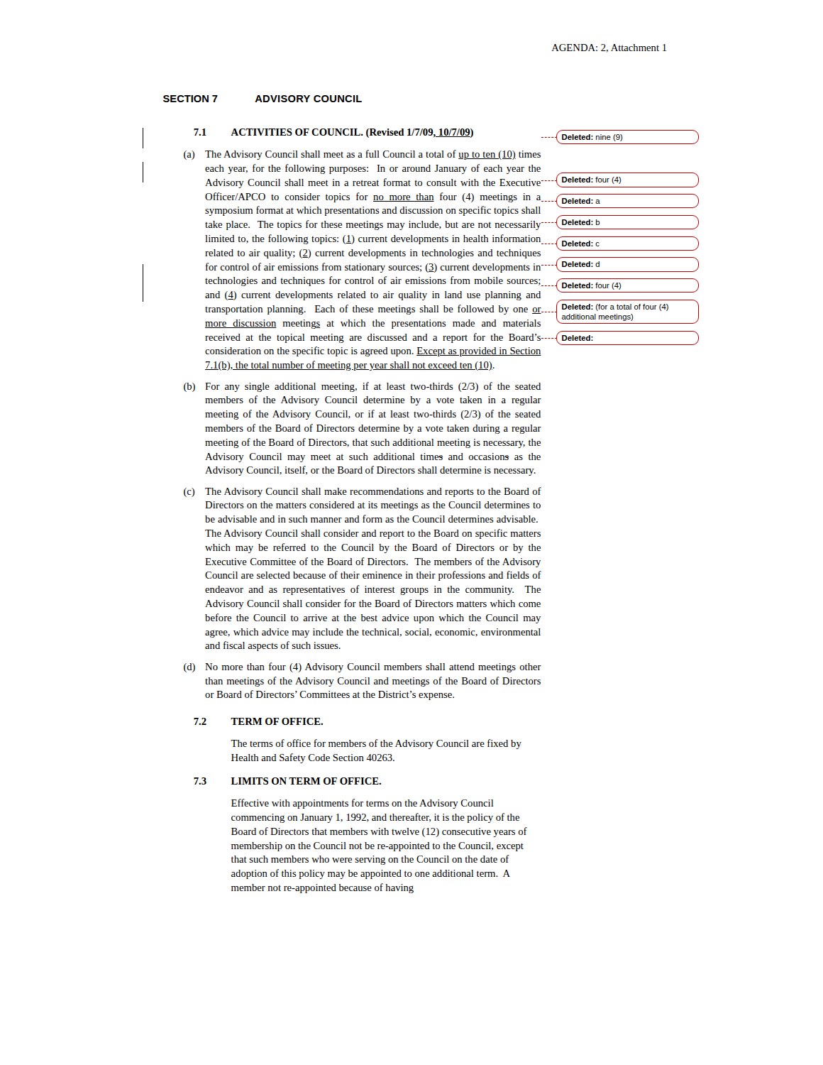AGENDA: 2, Attachment 1
SECTION 7
ADVISORY COUNCIL
7.1
ACTIVITIES OF COUNCIL. (Revised 1/7/09, 10/7/09)
(a)
The Advisory Council shall meet as a full Council a total of up to ten (10) times each year, for the following purposes: In or around January of each year the Advisory Council shall meet in a retreat format to consult with the Executive Officer/APCO to consider topics for no more than four (4) meetings in a symposium format at which presentations and discussion on specific topics shall take place. The topics for these meetings may include, but are not necessarily limited to, the following topics: (1) current developments in health information related to air quality; (2) current developments in technologies and techniques for control of air emissions from stationary sources; (3) current developments in technologies and techniques for control of air emissions from mobile sources; and (4) current developments related to air quality in land use planning and transportation planning. Each of these meetings shall be followed by one or more discussion meetings at which the presentations made and materials received at the topical meeting are discussed and a report for the Board’s consideration on the specific topic is agreed upon. Except as provided in Section 7.1(b), the total number of meeting per year shall not exceed ten (10).
(b)
For any single additional meeting, if at least two-thirds (2/3) of the seated members of the Advisory Council determine by a vote taken in a regular meeting of the Advisory Council, or if at least two-thirds (2/3) of the seated members of the Board of Directors determine by a vote taken during a regular meeting of the Board of Directors, that such additional meeting is necessary, the Advisory Council may meet at such additional times and occasions as the Advisory Council, itself, or the Board of Directors shall determine is necessary.
(c)
The Advisory Council shall make recommendations and reports to the Board of Directors on the matters considered at its meetings as the Council determines to be advisable and in such manner and form as the Council determines advisable. The Advisory Council shall consider and report to the Board on specific matters which may be referred to the Council by the Board of Directors or by the Executive Committee of the Board of Directors. The members of the Advisory Council are selected because of their eminence in their professions and fields of endeavor and as representatives of interest groups in the community. The Advisory Council shall consider for the Board of Directors matters which come before the Council to arrive at the best advice upon which the Council may agree, which advice may include the technical, social, economic, environmental and fiscal aspects of such issues.
(d)
No more than four (4) Advisory Council members shall attend meetings other than meetings of the Advisory Council and meetings of the Board of Directors or Board of Directors’ Committees at the District’s expense.
7.2
TERM OF OFFICE.
The terms of office for members of the Advisory Council are fixed by Health and Safety Code Section 40263.
7.3
LIMITS ON TERM OF OFFICE.
Effective with appointments for terms on the Advisory Council commencing on January 1, 1992, and thereafter, it is the policy of the Board of Directors that members with twelve (12) consecutive years of membership on the Council not be re-appointed to the Council, except that such members who were serving on the Council on the date of adoption of this policy may be appointed to one additional term. A member not re-appointed because of having
Deleted: nine (9)
Deleted: four (4)
Deleted: a
Deleted: b
Deleted: c
Deleted: d
Deleted: four (4)
Deleted: (for a total of four (4) additional meetings)
Deleted: